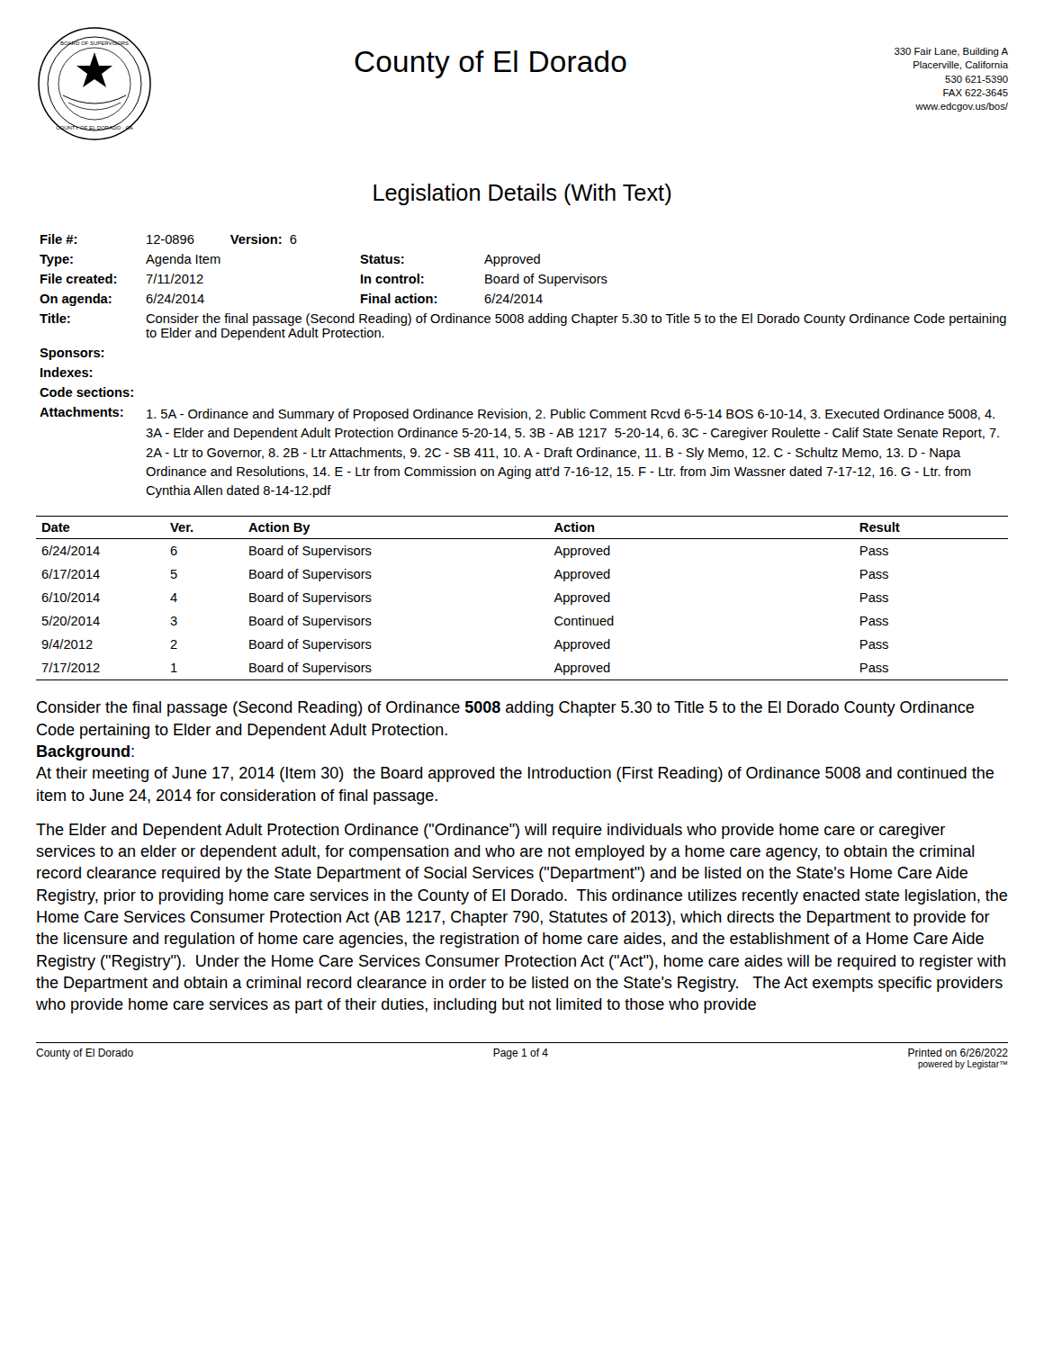BOARD OF SUPERVISORS COUNTY OF EL DORADO · CA
County of El Dorado
330 Fair Lane, Building A
Placerville, California
530 621-5390
FAX 622-3645
www.edcgov.us/bos/
Legislation Details (With Text)
| File #: | 12-0896 Version: 6 | | |
| Type: | Agenda Item | Status: | Approved |
| File created: | 7/11/2012 | In control: | Board of Supervisors |
| On agenda: | 6/24/2014 | Final action: | 6/24/2014 |
| Title: | Consider the final passage (Second Reading) of Ordinance 5008 adding Chapter 5.30 to Title 5 to the El Dorado County Ordinance Code pertaining to Elder and Dependent Adult Protection. |
| Sponsors: | |
| Indexes: | |
| Code sections: | |
| Attachments: | 1. 5A - Ordinance and Summary of Proposed Ordinance Revision, 2. Public Comment Rcvd 6-5-14 BOS 6-10-14, 3. Executed Ordinance 5008, 4. 3A - Elder and Dependent Adult Protection Ordinance 5-20-14, 5. 3B - AB 1217 5-20-14, 6. 3C - Caregiver Roulette - Calif State Senate Report, 7. 2A - Ltr to Governor, 8. 2B - Ltr Attachments, 9. 2C - SB 411, 10. A - Draft Ordinance, 11. B - Sly Memo, 12. C - Schultz Memo, 13. D - Napa Ordinance and Resolutions, 14. E - Ltr from Commission on Aging att'd 7-16-12, 15. F - Ltr. from Jim Wassner dated 7-17-12, 16. G - Ltr. from Cynthia Allen dated 8-14-12.pdf |
| Date | Ver. | Action By | Action | Result |
| --- | --- | --- | --- | --- |
| 6/24/2014 | 6 | Board of Supervisors | Approved | Pass |
| 6/17/2014 | 5 | Board of Supervisors | Approved | Pass |
| 6/10/2014 | 4 | Board of Supervisors | Approved | Pass |
| 5/20/2014 | 3 | Board of Supervisors | Continued | Pass |
| 9/4/2012 | 2 | Board of Supervisors | Approved | Pass |
| 7/17/2012 | 1 | Board of Supervisors | Approved | Pass |
Consider the final passage (Second Reading) of Ordinance 5008 adding Chapter 5.30 to Title 5 to the El Dorado County Ordinance Code pertaining to Elder and Dependent Adult Protection.
Background:
At their meeting of June 17, 2014 (Item 30) the Board approved the Introduction (First Reading) of Ordinance 5008 and continued the item to June 24, 2014 for consideration of final passage.
The Elder and Dependent Adult Protection Ordinance ("Ordinance") will require individuals who provide home care or caregiver services to an elder or dependent adult, for compensation and who are not employed by a home care agency, to obtain the criminal record clearance required by the State Department of Social Services ("Department") and be listed on the State's Home Care Aide Registry, prior to providing home care services in the County of El Dorado. This ordinance utilizes recently enacted state legislation, the Home Care Services Consumer Protection Act (AB 1217, Chapter 790, Statutes of 2013), which directs the Department to provide for the licensure and regulation of home care agencies, the registration of home care aides, and the establishment of a Home Care Aide Registry ("Registry"). Under the Home Care Services Consumer Protection Act ("Act"), home care aides will be required to register with the Department and obtain a criminal record clearance in order to be listed on the State's Registry. The Act exempts specific providers who provide home care services as part of their duties, including but not limited to those who provide
County of El Dorado
Page 1 of 4
Printed on 6/26/2022
powered by Legistar™